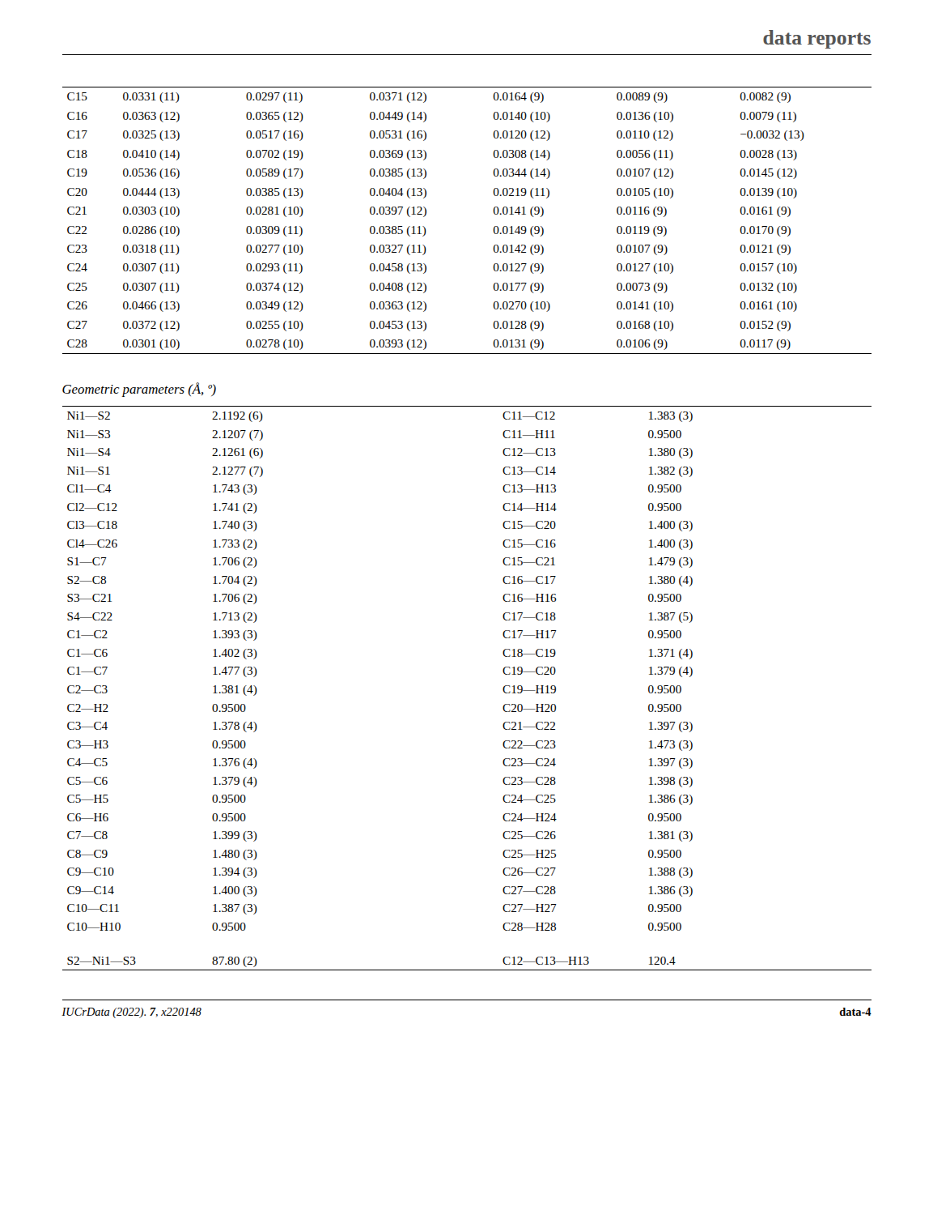data reports
| C15 | 0.0331 (11) | 0.0297 (11) | 0.0371 (12) | 0.0164 (9) | 0.0089 (9) | 0.0082 (9) |
| C16 | 0.0363 (12) | 0.0365 (12) | 0.0449 (14) | 0.0140 (10) | 0.0136 (10) | 0.0079 (11) |
| C17 | 0.0325 (13) | 0.0517 (16) | 0.0531 (16) | 0.0120 (12) | 0.0110 (12) | −0.0032 (13) |
| C18 | 0.0410 (14) | 0.0702 (19) | 0.0369 (13) | 0.0308 (14) | 0.0056 (11) | 0.0028 (13) |
| C19 | 0.0536 (16) | 0.0589 (17) | 0.0385 (13) | 0.0344 (14) | 0.0107 (12) | 0.0145 (12) |
| C20 | 0.0444 (13) | 0.0385 (13) | 0.0404 (13) | 0.0219 (11) | 0.0105 (10) | 0.0139 (10) |
| C21 | 0.0303 (10) | 0.0281 (10) | 0.0397 (12) | 0.0141 (9) | 0.0116 (9) | 0.0161 (9) |
| C22 | 0.0286 (10) | 0.0309 (11) | 0.0385 (11) | 0.0149 (9) | 0.0119 (9) | 0.0170 (9) |
| C23 | 0.0318 (11) | 0.0277 (10) | 0.0327 (11) | 0.0142 (9) | 0.0107 (9) | 0.0121 (9) |
| C24 | 0.0307 (11) | 0.0293 (11) | 0.0458 (13) | 0.0127 (9) | 0.0127 (10) | 0.0157 (10) |
| C25 | 0.0307 (11) | 0.0374 (12) | 0.0408 (12) | 0.0177 (9) | 0.0073 (9) | 0.0132 (10) |
| C26 | 0.0466 (13) | 0.0349 (12) | 0.0363 (12) | 0.0270 (10) | 0.0141 (10) | 0.0161 (10) |
| C27 | 0.0372 (12) | 0.0255 (10) | 0.0453 (13) | 0.0128 (9) | 0.0168 (10) | 0.0152 (9) |
| C28 | 0.0301 (10) | 0.0278 (10) | 0.0393 (12) | 0.0131 (9) | 0.0106 (9) | 0.0117 (9) |
Geometric parameters (Å, º)
| Ni1—S2 | 2.1192 (6) | | C11—C12 | 1.383 (3) |
| Ni1—S3 | 2.1207 (7) | | C11—H11 | 0.9500 |
| Ni1—S4 | 2.1261 (6) | | C12—C13 | 1.380 (3) |
| Ni1—S1 | 2.1277 (7) | | C13—C14 | 1.382 (3) |
| Cl1—C4 | 1.743 (3) | | C13—H13 | 0.9500 |
| Cl2—C12 | 1.741 (2) | | C14—H14 | 0.9500 |
| Cl3—C18 | 1.740 (3) | | C15—C20 | 1.400 (3) |
| Cl4—C26 | 1.733 (2) | | C15—C16 | 1.400 (3) |
| S1—C7 | 1.706 (2) | | C15—C21 | 1.479 (3) |
| S2—C8 | 1.704 (2) | | C16—C17 | 1.380 (4) |
| S3—C21 | 1.706 (2) | | C16—H16 | 0.9500 |
| S4—C22 | 1.713 (2) | | C17—C18 | 1.387 (5) |
| C1—C2 | 1.393 (3) | | C17—H17 | 0.9500 |
| C1—C6 | 1.402 (3) | | C18—C19 | 1.371 (4) |
| C1—C7 | 1.477 (3) | | C19—C20 | 1.379 (4) |
| C2—C3 | 1.381 (4) | | C19—H19 | 0.9500 |
| C2—H2 | 0.9500 | | C20—H20 | 0.9500 |
| C3—C4 | 1.378 (4) | | C21—C22 | 1.397 (3) |
| C3—H3 | 0.9500 | | C22—C23 | 1.473 (3) |
| C4—C5 | 1.376 (4) | | C23—C24 | 1.397 (3) |
| C5—C6 | 1.379 (4) | | C23—C28 | 1.398 (3) |
| C5—H5 | 0.9500 | | C24—C25 | 1.386 (3) |
| C6—H6 | 0.9500 | | C24—H24 | 0.9500 |
| C7—C8 | 1.399 (3) | | C25—C26 | 1.381 (3) |
| C8—C9 | 1.480 (3) | | C25—H25 | 0.9500 |
| C9—C10 | 1.394 (3) | | C26—C27 | 1.388 (3) |
| C9—C14 | 1.400 (3) | | C27—C28 | 1.386 (3) |
| C10—C11 | 1.387 (3) | | C27—H27 | 0.9500 |
| C10—H10 | 0.9500 | | C28—H28 | 0.9500 |
| S2—Ni1—S3 | 87.80 (2) | | C12—C13—H13 | 120.4 |
IUCrData (2022). 7, x220148
data-4